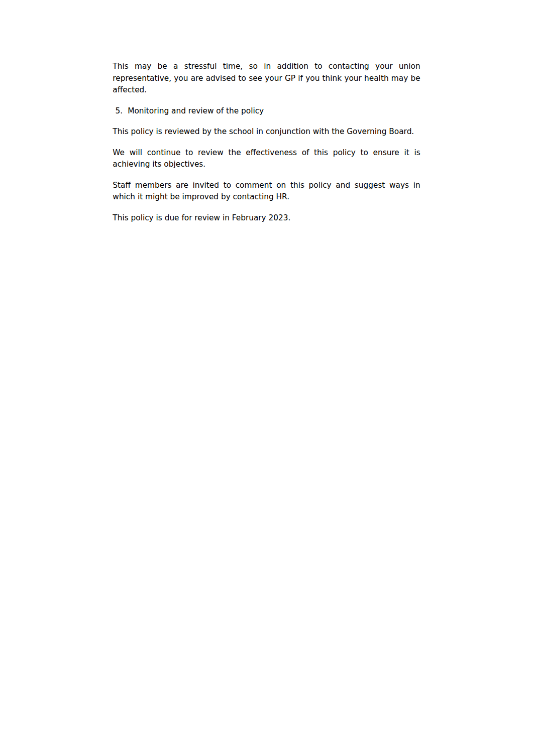This may be a stressful time, so in addition to contacting your union representative, you are advised to see your GP if you think your health may be affected.
Monitoring and review of the policy
This policy is reviewed by the school in conjunction with the Governing Board.
We will continue to review the effectiveness of this policy to ensure it is achieving its objectives.
Staff members are invited to comment on this policy and suggest ways in which it might be improved by contacting HR.
This policy is due for review in February 2023.